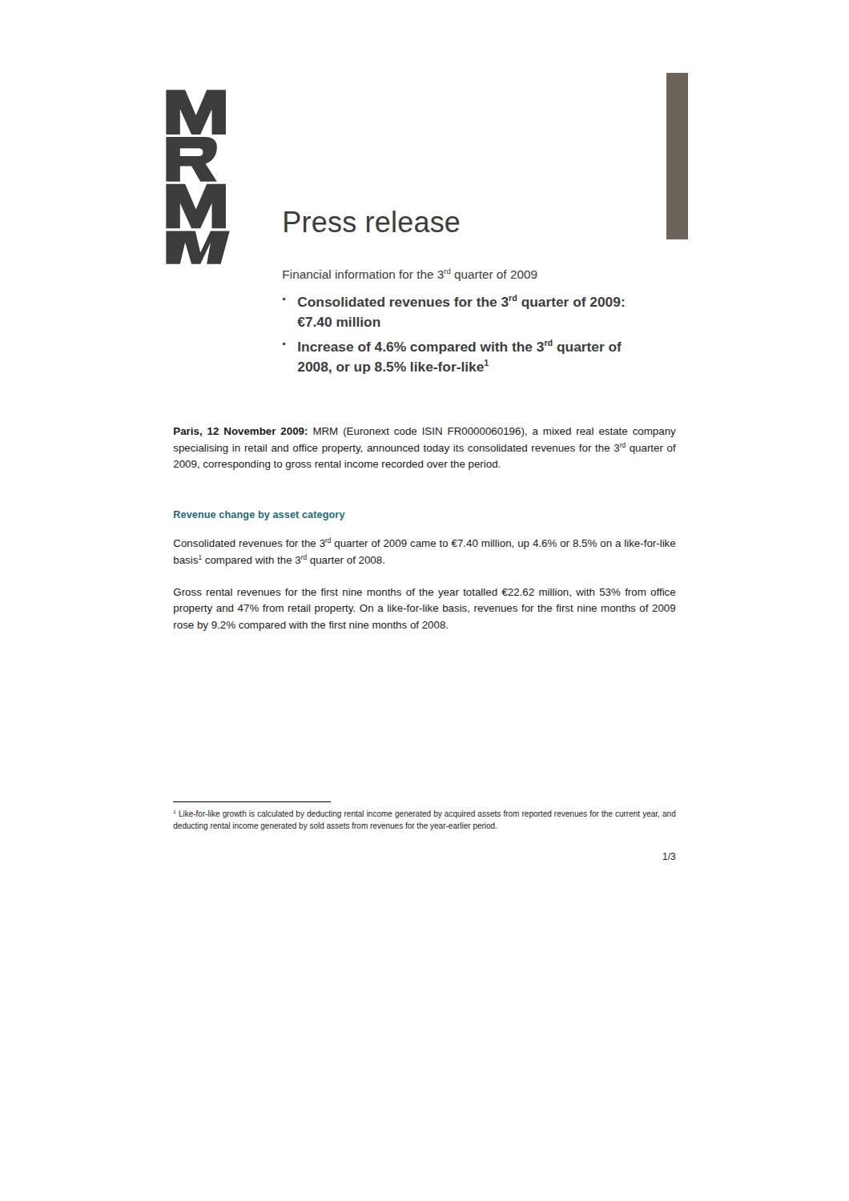Press release
Financial information for the 3rd quarter of 2009
Consolidated revenues for the 3rd quarter of 2009: €7.40 million
Increase of 4.6% compared with the 3rd quarter of 2008, or up 8.5% like-for-like1
Paris, 12 November 2009: MRM (Euronext code ISIN FR0000060196), a mixed real estate company specialising in retail and office property, announced today its consolidated revenues for the 3rd quarter of 2009, corresponding to gross rental income recorded over the period.
Revenue change by asset category
Consolidated revenues for the 3rd quarter of 2009 came to €7.40 million, up 4.6% or 8.5% on a like-for-like basis1 compared with the 3rd quarter of 2008.
Gross rental revenues for the first nine months of the year totalled €22.62 million, with 53% from office property and 47% from retail property. On a like-for-like basis, revenues for the first nine months of 2009 rose by 9.2% compared with the first nine months of 2008.
1 Like-for-like growth is calculated by deducting rental income generated by acquired assets from reported revenues for the current year, and deducting rental income generated by sold assets from revenues for the year-earlier period.
1/3